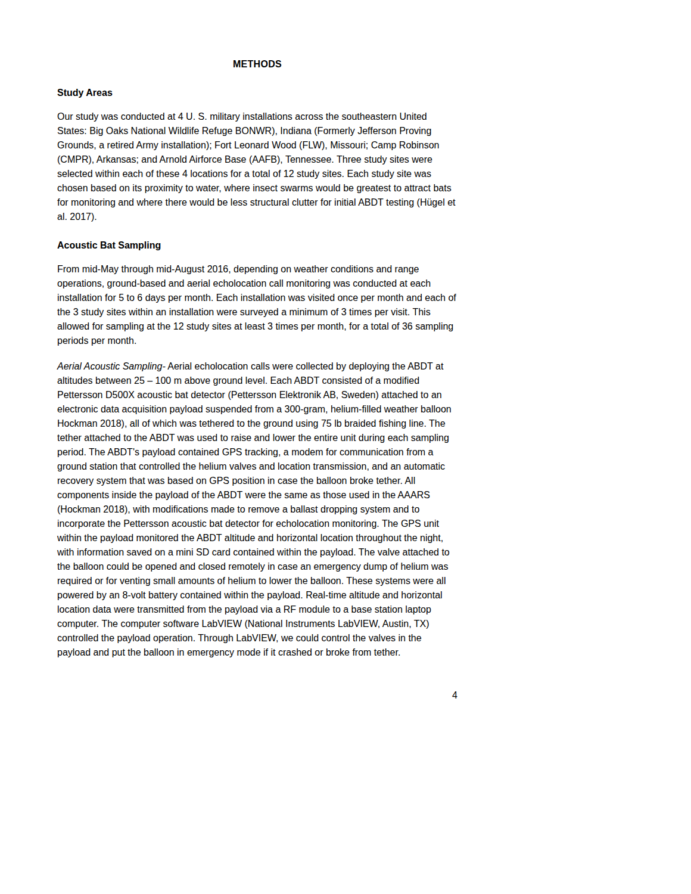METHODS
Study Areas
Our study was conducted at 4 U. S. military installations across the southeastern United States: Big Oaks National Wildlife Refuge BONWR), Indiana (Formerly Jefferson Proving Grounds, a retired Army installation); Fort Leonard Wood (FLW), Missouri; Camp Robinson (CMPR), Arkansas; and Arnold Airforce Base (AAFB), Tennessee. Three study sites were selected within each of these 4 locations for a total of 12 study sites. Each study site was chosen based on its proximity to water, where insect swarms would be greatest to attract bats for monitoring and where there would be less structural clutter for initial ABDT testing (Hügel et al. 2017).
Acoustic Bat Sampling
From mid-May through mid-August 2016, depending on weather conditions and range operations, ground-based and aerial echolocation call monitoring was conducted at each installation for 5 to 6 days per month. Each installation was visited once per month and each of the 3 study sites within an installation were surveyed a minimum of 3 times per visit. This allowed for sampling at the 12 study sites at least 3 times per month, for a total of 36 sampling periods per month.
Aerial Acoustic Sampling- Aerial echolocation calls were collected by deploying the ABDT at altitudes between 25 – 100 m above ground level. Each ABDT consisted of a modified Pettersson D500X acoustic bat detector (Pettersson Elektronik AB, Sweden) attached to an electronic data acquisition payload suspended from a 300-gram, helium-filled weather balloon Hockman 2018), all of which was tethered to the ground using 75 lb braided fishing line. The tether attached to the ABDT was used to raise and lower the entire unit during each sampling period. The ABDT's payload contained GPS tracking, a modem for communication from a ground station that controlled the helium valves and location transmission, and an automatic recovery system that was based on GPS position in case the balloon broke tether. All components inside the payload of the ABDT were the same as those used in the AAARS (Hockman 2018), with modifications made to remove a ballast dropping system and to incorporate the Pettersson acoustic bat detector for echolocation monitoring. The GPS unit within the payload monitored the ABDT altitude and horizontal location throughout the night, with information saved on a mini SD card contained within the payload. The valve attached to the balloon could be opened and closed remotely in case an emergency dump of helium was required or for venting small amounts of helium to lower the balloon. These systems were all powered by an 8-volt battery contained within the payload. Real-time altitude and horizontal location data were transmitted from the payload via a RF module to a base station laptop computer. The computer software LabVIEW (National Instruments LabVIEW, Austin, TX) controlled the payload operation. Through LabVIEW, we could control the valves in the payload and put the balloon in emergency mode if it crashed or broke from tether.
4